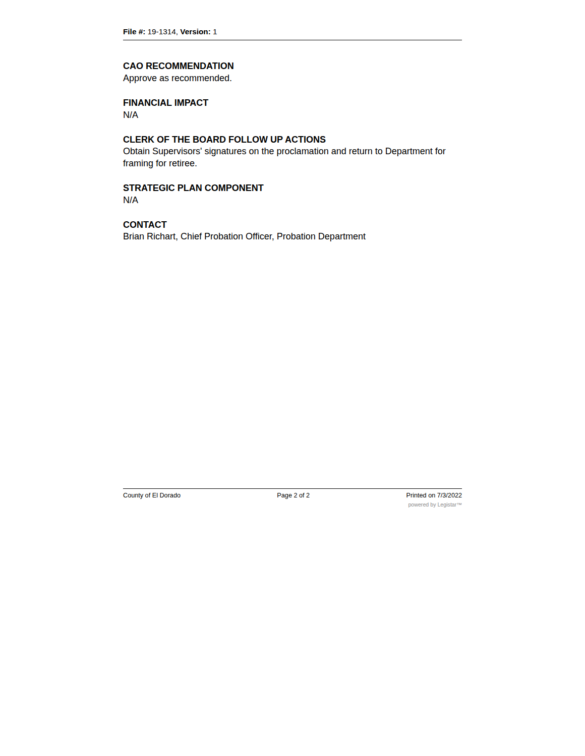File #: 19-1314, Version: 1
CAO RECOMMENDATION
Approve as recommended.
FINANCIAL IMPACT
N/A
CLERK OF THE BOARD FOLLOW UP ACTIONS
Obtain Supervisors' signatures on the proclamation and return to Department for framing for retiree.
STRATEGIC PLAN COMPONENT
N/A
CONTACT
Brian Richart, Chief Probation Officer, Probation Department
County of El Dorado
Page 2 of 2
Printed on 7/3/2022 powered by Legistar™